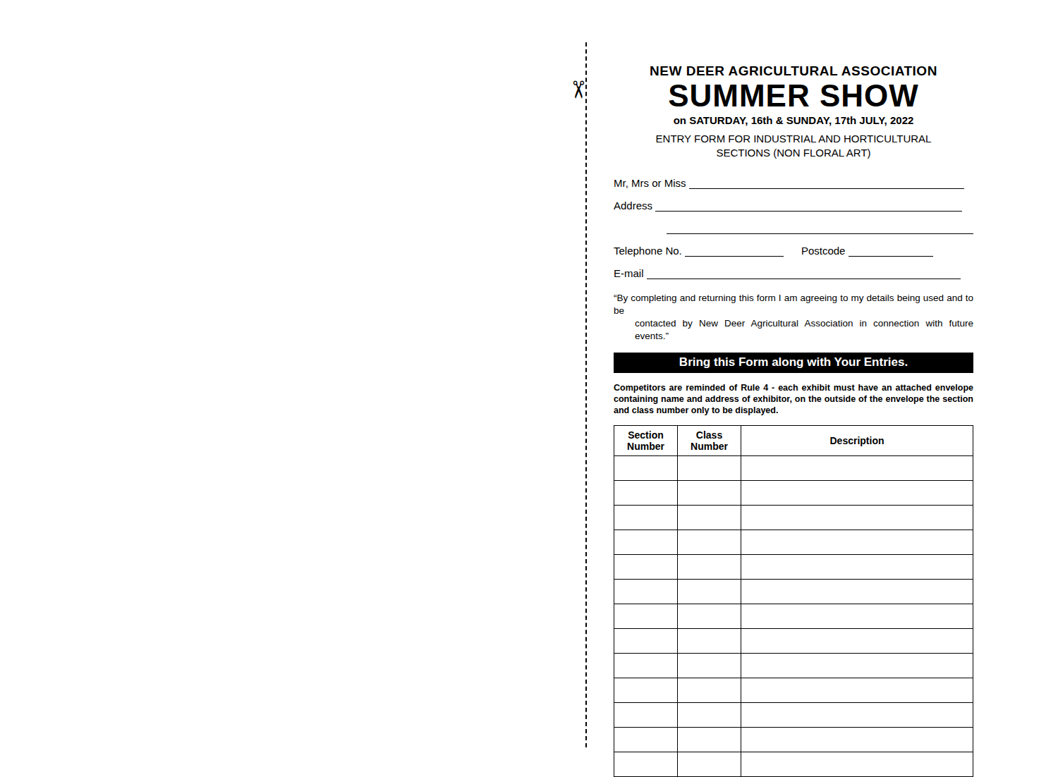✂
NEW DEER AGRICULTURAL ASSOCIATION
SUMMER SHOW
on SATURDAY, 16th & SUNDAY, 17th JULY, 2022
ENTRY FORM FOR INDUSTRIAL AND HORTICULTURAL
SECTIONS (NON FLORAL ART)
Mr, Mrs or Miss
Address
Telephone No. Postcode
E-mail
“By completing and returning this form I am agreeing to my details being used and to be contacted by New Deer Agricultural Association in connection with future events.”
Bring this Form along with Your Entries.
Competitors are reminded of Rule 4 - each exhibit must have an attached envelope containing name and address of exhibitor, on the outside of the envelope the section and class number only to be displayed.
| Section Number | Class Number | Description |
| --- | --- | --- |